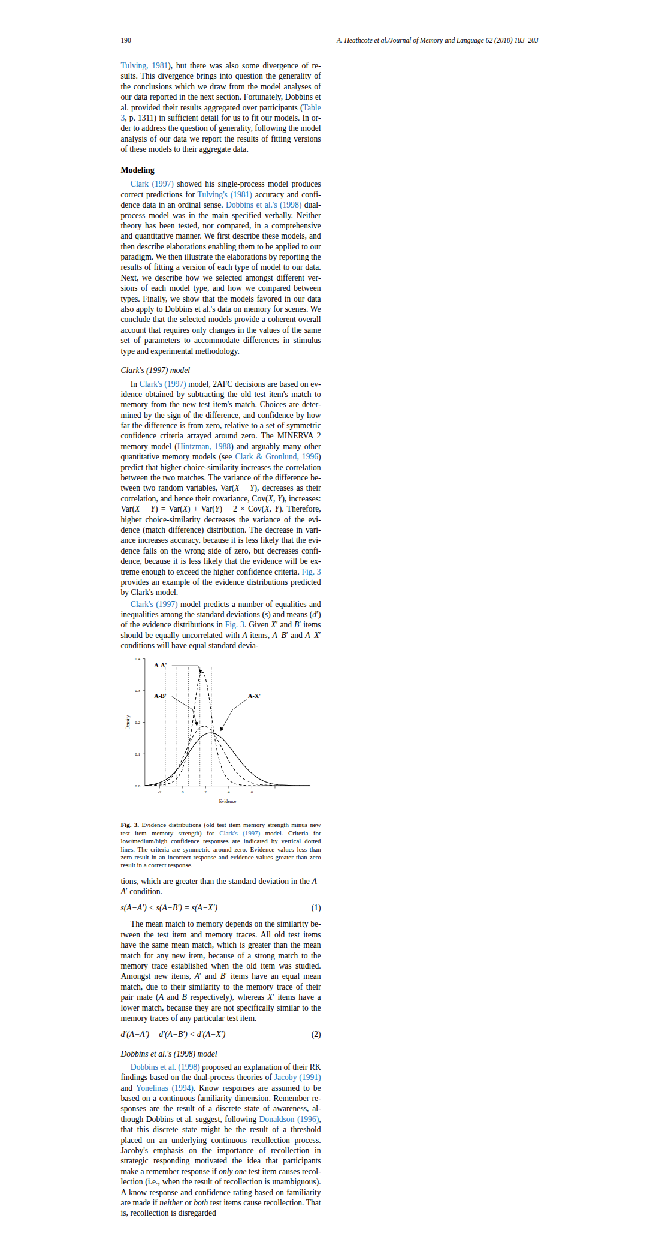190
A. Heathcote et al./Journal of Memory and Language 62 (2010) 183–203
Tulving, 1981), but there was also some divergence of results. This divergence brings into question the generality of the conclusions which we draw from the model analyses of our data reported in the next section. Fortunately, Dobbins et al. provided their results aggregated over participants (Table 3, p. 1311) in sufficient detail for us to fit our models. In order to address the question of generality, following the model analysis of our data we report the results of fitting versions of these models to their aggregate data.
Modeling
Clark (1997) showed his single-process model produces correct predictions for Tulving's (1981) accuracy and confidence data in an ordinal sense. Dobbins et al.'s (1998) dual-process model was in the main specified verbally. Neither theory has been tested, nor compared, in a comprehensive and quantitative manner. We first describe these models, and then describe elaborations enabling them to be applied to our paradigm. We then illustrate the elaborations by reporting the results of fitting a version of each type of model to our data. Next, we describe how we selected amongst different versions of each model type, and how we compared between types. Finally, we show that the models favored in our data also apply to Dobbins et al.'s data on memory for scenes. We conclude that the selected models provide a coherent overall account that requires only changes in the values of the same set of parameters to accommodate differences in stimulus type and experimental methodology.
Clark's (1997) model
In Clark's (1997) model, 2AFC decisions are based on evidence obtained by subtracting the old test item's match to memory from the new test item's match. Choices are determined by the sign of the difference, and confidence by how far the difference is from zero, relative to a set of symmetric confidence criteria arrayed around zero. The MINERVA 2 memory model (Hintzman, 1988) and arguably many other quantitative memory models (see Clark & Gronlund, 1996) predict that higher choice-similarity increases the correlation between the two matches. The variance of the difference between two random variables, Var(X − Y), decreases as their correlation, and hence their covariance, Cov(X, Y), increases: Var(X − Y) = Var(X) + Var(Y) − 2 × Cov(X, Y). Therefore, higher choice-similarity decreases the variance of the evidence (match difference) distribution. The decrease in variance increases accuracy, because it is less likely that the evidence falls on the wrong side of zero, but decreases confidence, because it is less likely that the evidence will be extreme enough to exceed the higher confidence criteria. Fig. 3 provides an example of the evidence distributions predicted by Clark's model.
Clark's (1997) model predicts a number of equalities and inequalities among the standard deviations (s) and means (d′) of the evidence distributions in Fig. 3. Given X′ and B′ items should be equally uncorrelated with A items, A–B′ and A–X′ conditions will have equal standard devia-
0.0 0.1 0.2 0.3 0.4 Density -2 0 2 4 6 Evidence A-A' A-B' A-X'
Fig. 3. Evidence distributions (old test item memory strength minus new test item memory strength) for Clark's (1997) model. Criteria for low/medium/high confidence responses are indicated by vertical dotted lines. The criteria are symmetric around zero. Evidence values less than zero result in an incorrect response and evidence values greater than zero result in a correct response.
tions, which are greater than the standard deviation in the A–A′ condition.
s(A−A′) < s(A−B′) = s(A−X′) (1)
The mean match to memory depends on the similarity between the test item and memory traces. All old test items have the same mean match, which is greater than the mean match for any new item, because of a strong match to the memory trace established when the old item was studied. Amongst new items, A′ and B′ items have an equal mean match, due to their similarity to the memory trace of their pair mate (A and B respectively), whereas X′ items have a lower match, because they are not specifically similar to the memory traces of any particular test item.
d′(A−A′) = d′(A−B′) < d′(A−X′) (2)
Dobbins et al.'s (1998) model
Dobbins et al. (1998) proposed an explanation of their RK findings based on the dual-process theories of Jacoby (1991) and Yonelinas (1994). Know responses are assumed to be based on a continuous familiarity dimension. Remember responses are the result of a discrete state of awareness, although Dobbins et al. suggest, following Donaldson (1996), that this discrete state might be the result of a threshold placed on an underlying continuous recollection process. Jacoby's emphasis on the importance of recollection in strategic responding motivated the idea that participants make a remember response if only one test item causes recollection (i.e., when the result of recollection is unambiguous). A know response and confidence rating based on familiarity are made if neither or both test items cause recollection. That is, recollection is disregarded